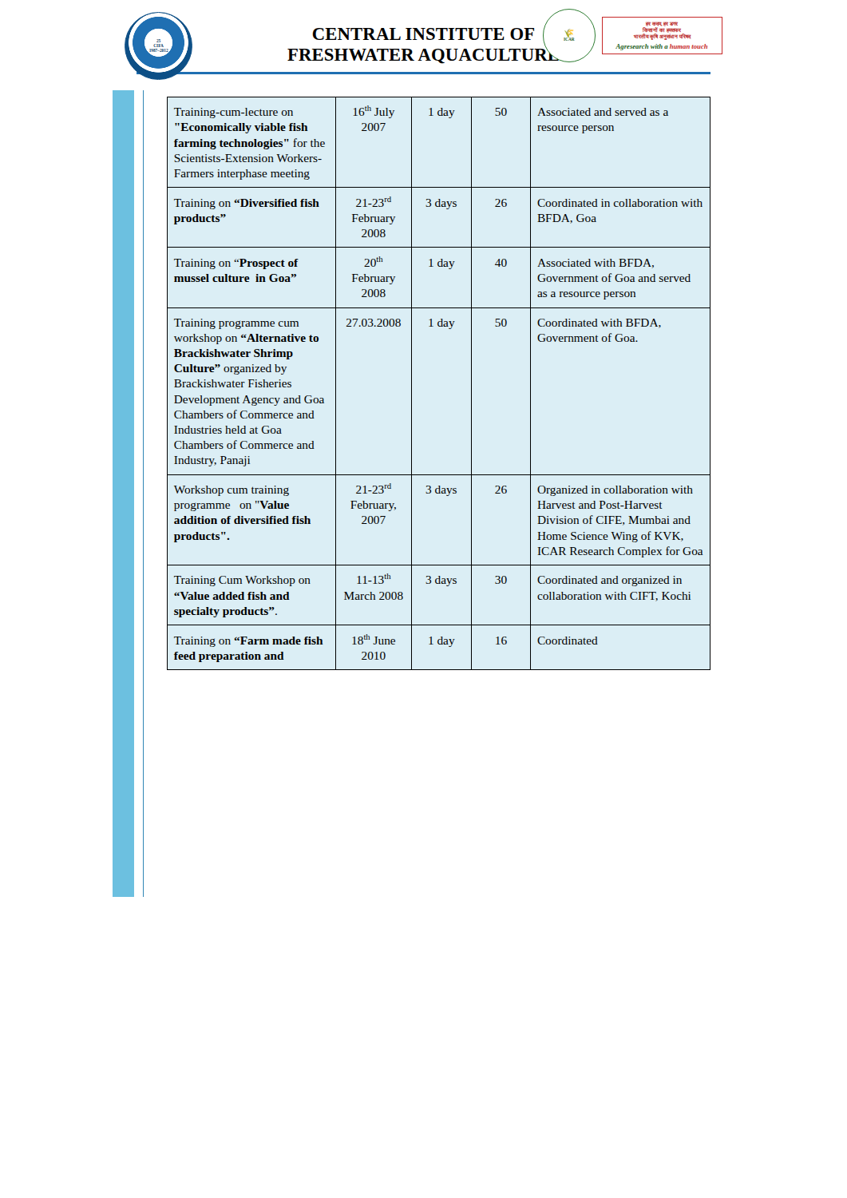25
CIFA
1987–2012
CENTRAL INSTITUTE OF
FRESHWATER AQUACULTURE
🌾
ICAR
हर कदम, हर डगर
किसानों का हमसफर
भारतीय कृषि अनुसंधान परिषद
Agresearch with a human touch
| Training-cum-lecture on "Economically viable fish farming technologies" for the Scientists-Extension Workers-Farmers interphase meeting | 16 th July 2007 | 1 day | 50 | Associated and served as a resource person |
| Training on “Diversified fish products” | 21-23 rd February 2008 | 3 days | 26 | Coordinated in collaboration with BFDA, Goa |
| Training on “ Prospect of mussel culture in Goa” | 20 th February 2008 | 1 day | 40 | Associated with BFDA, Government of Goa and served as a resource person |
| Training programme cum workshop on “Alternative to Brackishwater Shrimp Culture” organized by Brackishwater Fisheries Development Agency and Goa Chambers of Commerce and Industries held at Goa Chambers of Commerce and Industry, Panaji | 27.03.2008 | 1 day | 50 | Coordinated with BFDA, Government of Goa. |
| Workshop cum training programme on " Value addition of diversified fish products". | 21-23 rd February, 2007 | 3 days | 26 | Organized in collaboration with Harvest and Post-Harvest Division of CIFE, Mumbai and Home Science Wing of KVK, ICAR Research Complex for Goa |
| Training Cum Workshop on “Value added fish and specialty products” . | 11-13 th March 2008 | 3 days | 30 | Coordinated and organized in collaboration with CIFT, Kochi |
| Training on “Farm made fish feed preparation and | 18 th June 2010 | 1 day | 16 | Coordinated |